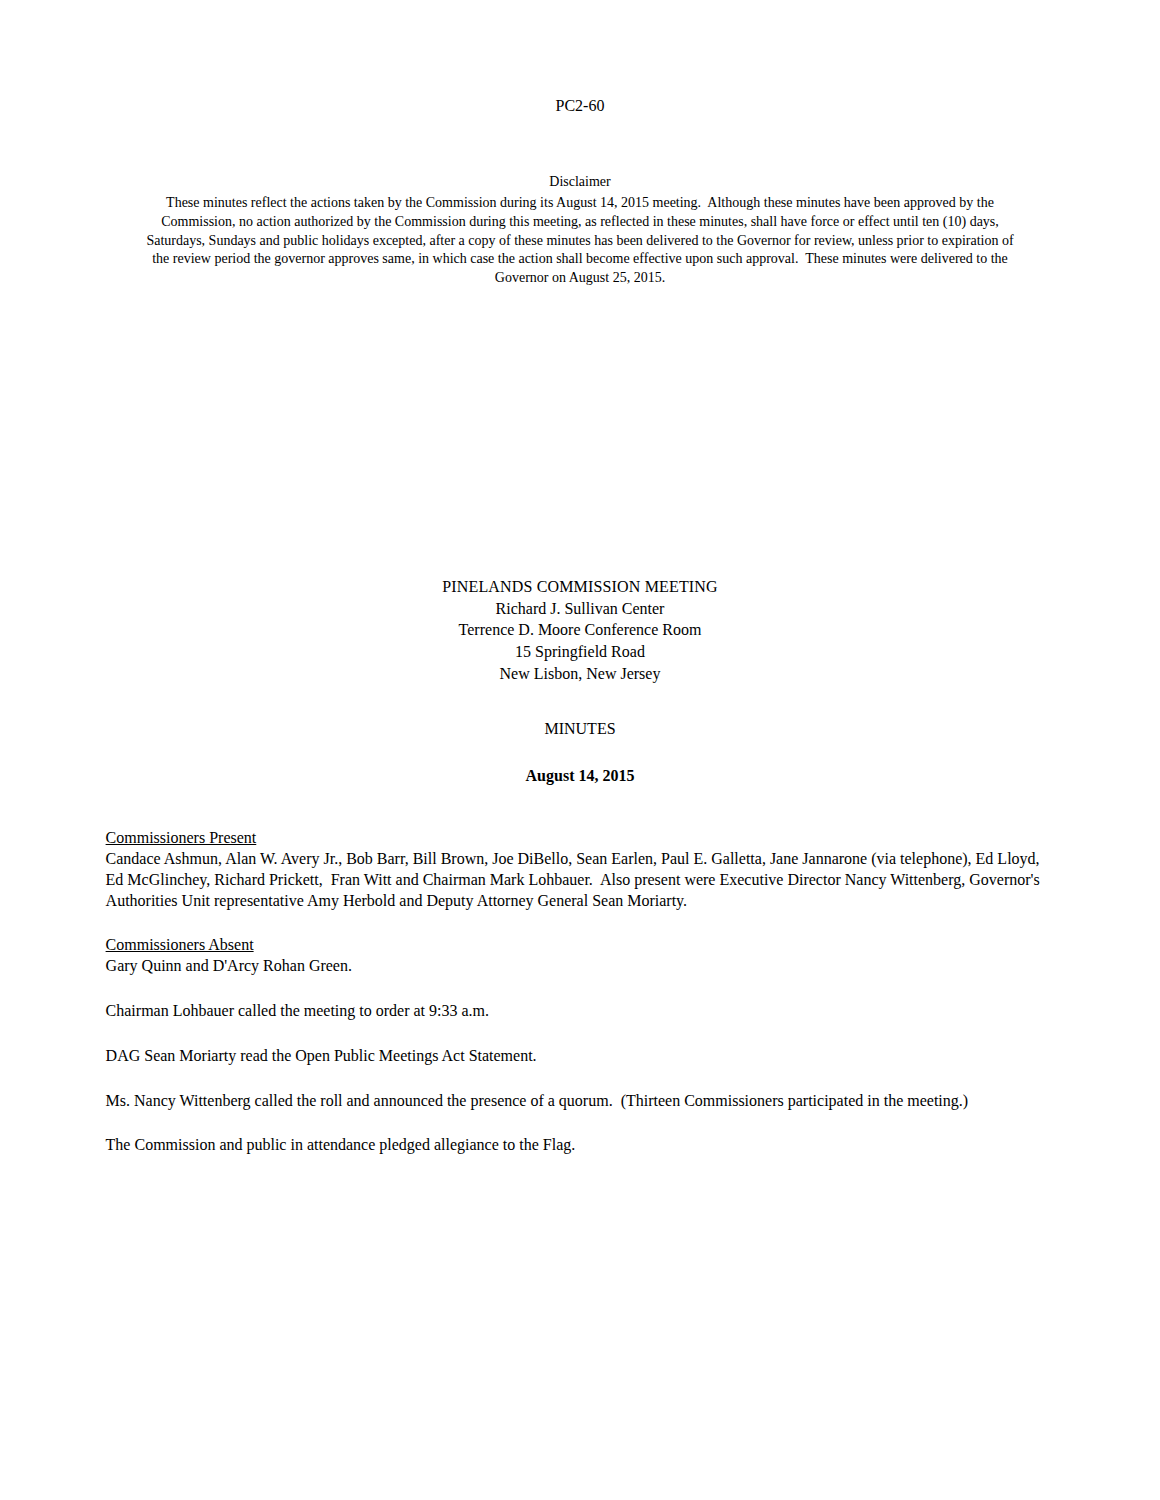PC2-60
Disclaimer
These minutes reflect the actions taken by the Commission during its August 14, 2015 meeting. Although these minutes have been approved by the Commission, no action authorized by the Commission during this meeting, as reflected in these minutes, shall have force or effect until ten (10) days, Saturdays, Sundays and public holidays excepted, after a copy of these minutes has been delivered to the Governor for review, unless prior to expiration of the review period the governor approves same, in which case the action shall become effective upon such approval. These minutes were delivered to the Governor on August 25, 2015.
PINELANDS COMMISSION MEETING
Richard J. Sullivan Center
Terrence D. Moore Conference Room
15 Springfield Road
New Lisbon, New Jersey
MINUTES
August 14, 2015
Commissioners Present
Candace Ashmun, Alan W. Avery Jr., Bob Barr, Bill Brown, Joe DiBello, Sean Earlen, Paul E. Galletta, Jane Jannarone (via telephone), Ed Lloyd, Ed McGlinchey, Richard Prickett, Fran Witt and Chairman Mark Lohbauer. Also present were Executive Director Nancy Wittenberg, Governor's Authorities Unit representative Amy Herbold and Deputy Attorney General Sean Moriarty.
Commissioners Absent
Gary Quinn and D'Arcy Rohan Green.
Chairman Lohbauer called the meeting to order at 9:33 a.m.
DAG Sean Moriarty read the Open Public Meetings Act Statement.
Ms. Nancy Wittenberg called the roll and announced the presence of a quorum. (Thirteen Commissioners participated in the meeting.)
The Commission and public in attendance pledged allegiance to the Flag.